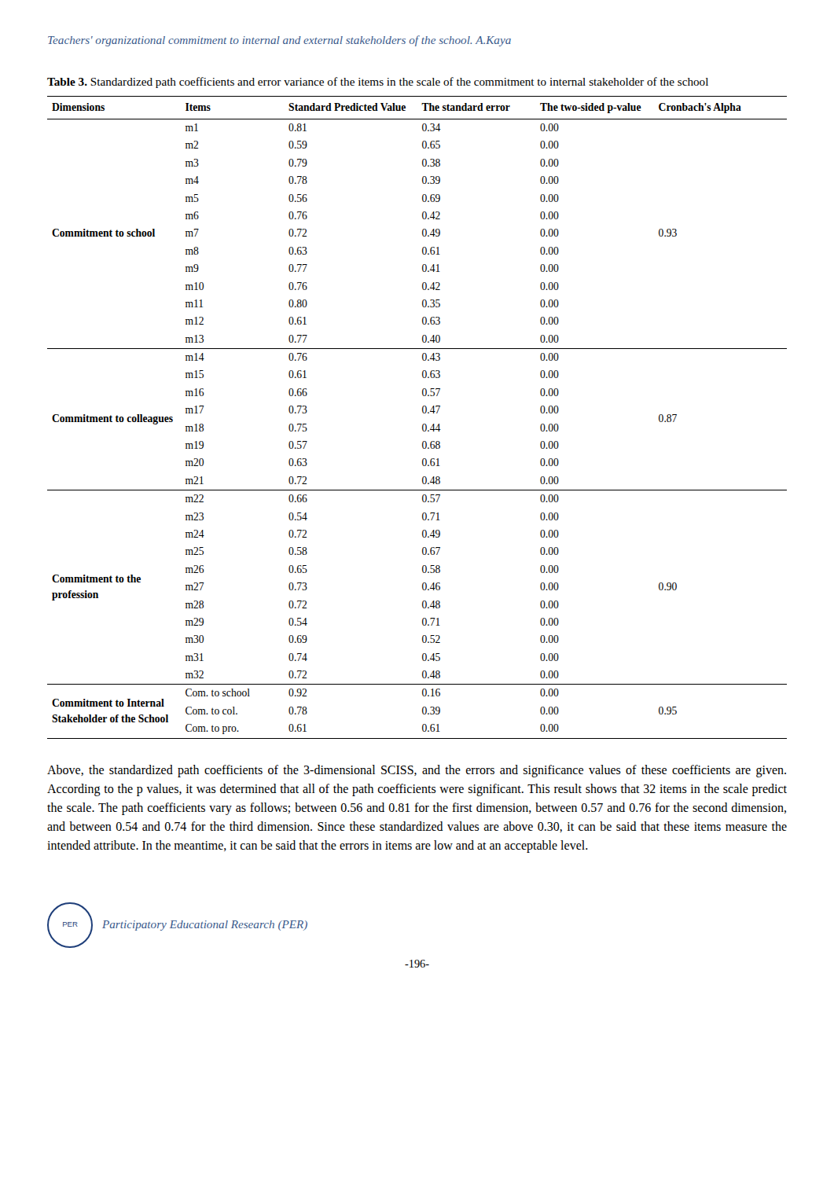Teachers' organizational commitment to internal and external stakeholders of the school. A.Kaya
Table 3. Standardized path coefficients and error variance of the items in the scale of the commitment to internal stakeholder of the school
| Dimensions | Items | Standard Predicted Value | The standard error | The two-sided p-value | Cronbach's Alpha |
| --- | --- | --- | --- | --- | --- |
| Commitment to school | m1 | 0.81 | 0.34 | 0.00 | 0.93 |
| m2 | 0.59 | 0.65 | 0.00 |
| m3 | 0.79 | 0.38 | 0.00 |
| m4 | 0.78 | 0.39 | 0.00 |
| m5 | 0.56 | 0.69 | 0.00 |
| m6 | 0.76 | 0.42 | 0.00 |
| m7 | 0.72 | 0.49 | 0.00 |
| m8 | 0.63 | 0.61 | 0.00 |
| m9 | 0.77 | 0.41 | 0.00 |
| m10 | 0.76 | 0.42 | 0.00 |
| m11 | 0.80 | 0.35 | 0.00 |
| m12 | 0.61 | 0.63 | 0.00 |
| m13 | 0.77 | 0.40 | 0.00 |
| Commitment to colleagues | m14 | 0.76 | 0.43 | 0.00 | 0.87 |
| m15 | 0.61 | 0.63 | 0.00 |
| m16 | 0.66 | 0.57 | 0.00 |
| m17 | 0.73 | 0.47 | 0.00 |
| m18 | 0.75 | 0.44 | 0.00 |
| m19 | 0.57 | 0.68 | 0.00 |
| m20 | 0.63 | 0.61 | 0.00 |
| m21 | 0.72 | 0.48 | 0.00 |
| Commitment to the profession | m22 | 0.66 | 0.57 | 0.00 | 0.90 |
| m23 | 0.54 | 0.71 | 0.00 |
| m24 | 0.72 | 0.49 | 0.00 |
| m25 | 0.58 | 0.67 | 0.00 |
| m26 | 0.65 | 0.58 | 0.00 |
| m27 | 0.73 | 0.46 | 0.00 |
| m28 | 0.72 | 0.48 | 0.00 |
| m29 | 0.54 | 0.71 | 0.00 |
| m30 | 0.69 | 0.52 | 0.00 |
| m31 | 0.74 | 0.45 | 0.00 |
| m32 | 0.72 | 0.48 | 0.00 |
| Commitment to Internal Stakeholder of the School | Com. to school | 0.92 | 0.16 | 0.00 | 0.95 |
| Com. to col. | 0.78 | 0.39 | 0.00 |
| Com. to pro. | 0.61 | 0.61 | 0.00 |
Above, the standardized path coefficients of the 3-dimensional SCISS, and the errors and significance values of these coefficients are given. According to the p values, it was determined that all of the path coefficients were significant. This result shows that 32 items in the scale predict the scale. The path coefficients vary as follows; between 0.56 and 0.81 for the first dimension, between 0.57 and 0.76 for the second dimension, and between 0.54 and 0.74 for the third dimension. Since these standardized values are above 0.30, it can be said that these items measure the intended attribute. In the meantime, it can be said that the errors in items are low and at an acceptable level.
PER
Participatory Educational Research (PER)
-196-